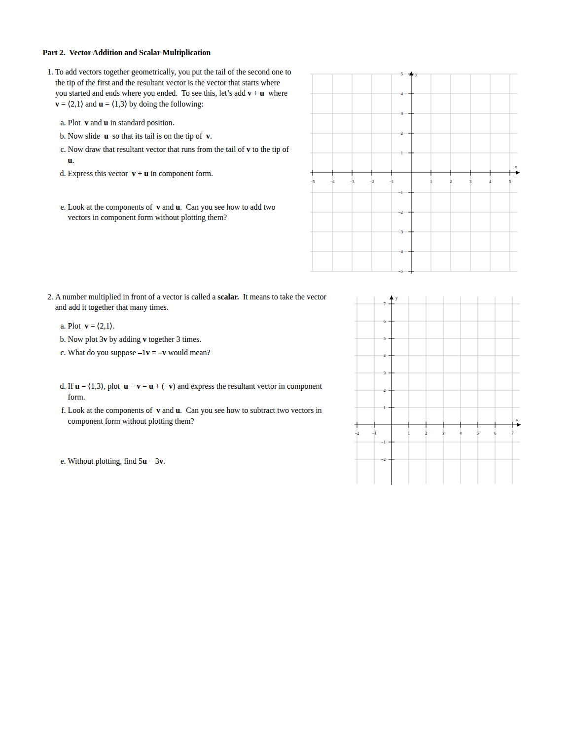Part 2. Vector Addition and Scalar Multiplication
To add vectors together geometrically, you put the tail of the second one to the tip of the first and the resultant vector is the vector that starts where you started and ends where you ended. To see this, let’s add v + u where v = ⟨2,1⟩ and u = ⟨1,3⟩ by doing the following:
Plot v and u in standard position.
Now slide u so that its tail is on the tip of v.
Now draw that resultant vector that runs from the tail of v to the tip of u.
Express this vector v + u in component form.
Look at the components of v and u. Can you see how to add two vectors in component form without plotting them?
y x 5 4 3 2 1 −1 −2 −3 −4 −5 −5 −4 −3 −2 −1 1 2 3 4 5
A number multiplied in front of a vector is called a scalar. It means to take the vector and add it together that many times.
Plot v = ⟨2,1⟩.
Now plot 3v by adding v together 3 times.
What do you suppose –1v = –v would mean?
If u = ⟨1,3⟩, plot u − v = u + (−v) and express the resultant vector in component form.
Look at the components of v and u. Can you see how to subtract two vectors in component form without plotting them?
Without plotting, find 5u − 3v.
y x 7 6 5 4 3 2 1 −1 −2 −2 −1 1 2 3 4 5 6 7